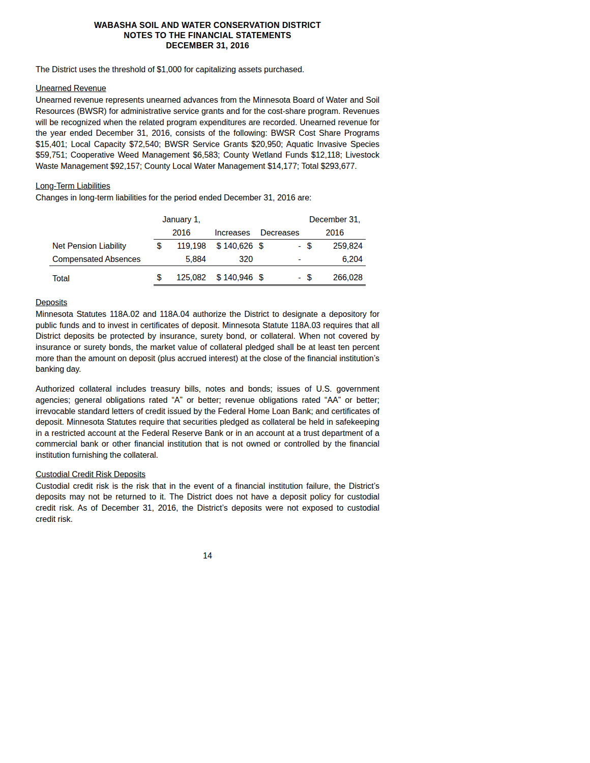WABASHA SOIL AND WATER CONSERVATION DISTRICT
NOTES TO THE FINANCIAL STATEMENTS
DECEMBER 31, 2016
The District uses the threshold of $1,000 for capitalizing assets purchased.
Unearned Revenue
Unearned revenue represents unearned advances from the Minnesota Board of Water and Soil Resources (BWSR) for administrative service grants and for the cost-share program. Revenues will be recognized when the related program expenditures are recorded. Unearned revenue for the year ended December 31, 2016, consists of the following: BWSR Cost Share Programs $15,401; Local Capacity $72,540; BWSR Service Grants $20,950; Aquatic Invasive Species $59,751; Cooperative Weed Management $6,583; County Wetland Funds $12,118; Livestock Waste Management $92,157; County Local Water Management $14,177; Total $293,677.
Long-Term Liabilities
Changes in long-term liabilities for the period ended December 31, 2016 are:
| | January 1, | | | December 31, |
| --- | --- | --- | --- | --- |
| | 2016 | Increases | Decreases | 2016 |
| Net Pension Liability | $ | 119,198 | $ 140,626 | $ | - | $ | 259,824 |
| Compensated Absences | | 5,884 | 320 | | - | | 6,204 |
| Total | $ | 125,082 | $ 140,946 | $ | - | $ | 266,028 |
Deposits
Minnesota Statutes 118A.02 and 118A.04 authorize the District to designate a depository for public funds and to invest in certificates of deposit. Minnesota Statute 118A.03 requires that all District deposits be protected by insurance, surety bond, or collateral. When not covered by insurance or surety bonds, the market value of collateral pledged shall be at least ten percent more than the amount on deposit (plus accrued interest) at the close of the financial institution’s banking day.
Authorized collateral includes treasury bills, notes and bonds; issues of U.S. government agencies; general obligations rated “A” or better; revenue obligations rated “AA” or better; irrevocable standard letters of credit issued by the Federal Home Loan Bank; and certificates of deposit. Minnesota Statutes require that securities pledged as collateral be held in safekeeping in a restricted account at the Federal Reserve Bank or in an account at a trust department of a commercial bank or other financial institution that is not owned or controlled by the financial institution furnishing the collateral.
Custodial Credit Risk Deposits
Custodial credit risk is the risk that in the event of a financial institution failure, the District’s deposits may not be returned to it. The District does not have a deposit policy for custodial credit risk. As of December 31, 2016, the District’s deposits were not exposed to custodial credit risk.
14